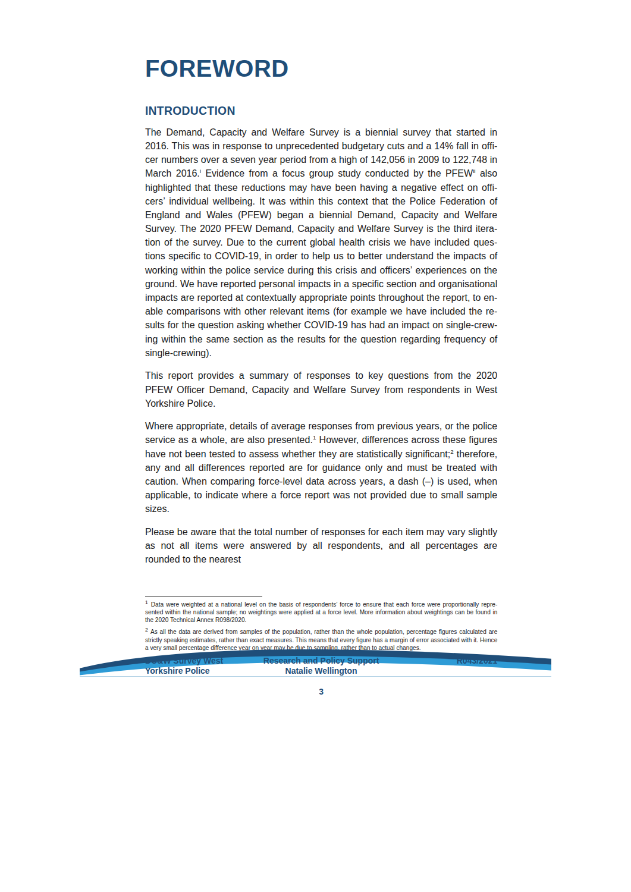FOREWORD
INTRODUCTION
The Demand, Capacity and Welfare Survey is a biennial survey that started in 2016. This was in response to unprecedented budgetary cuts and a 14% fall in officer numbers over a seven year period from a high of 142,056 in 2009 to 122,748 in March 2016.i Evidence from a focus group study conducted by the PFEWii also highlighted that these reductions may have been having a negative effect on officers’ individual wellbeing. It was within this context that the Police Federation of England and Wales (PFEW) began a biennial Demand, Capacity and Welfare Survey. The 2020 PFEW Demand, Capacity and Welfare Survey is the third iteration of the survey. Due to the current global health crisis we have included questions specific to COVID-19, in order to help us to better understand the impacts of working within the police service during this crisis and officers’ experiences on the ground. We have reported personal impacts in a specific section and organisational impacts are reported at contextually appropriate points throughout the report, to enable comparisons with other relevant items (for example we have included the results for the question asking whether COVID-19 has had an impact on single-crewing within the same section as the results for the question regarding frequency of single-crewing).
This report provides a summary of responses to key questions from the 2020 PFEW Officer Demand, Capacity and Welfare Survey from respondents in West Yorkshire Police.
Where appropriate, details of average responses from previous years, or the police service as a whole, are also presented.1 However, differences across these figures have not been tested to assess whether they are statistically significant;2 therefore, any and all differences reported are for guidance only and must be treated with caution. When comparing force-level data across years, a dash (–) is used, when applicable, to indicate where a force report was not provided due to small sample sizes.
Please be aware that the total number of responses for each item may vary slightly as not all items were answered by all respondents, and all percentages are rounded to the nearest
1 Data were weighted at a national level on the basis of respondents’ force to ensure that each force were proportionally represented within the national sample; no weightings were applied at a force level. More information about weightings can be found in the 2020 Technical Annex R098/2020.
2 As all the data are derived from samples of the population, rather than the whole population, percentage figures calculated are strictly speaking estimates, rather than exact measures. This means that every figure has a margin of error associated with it. Hence a very small percentage difference year on year may be due to sampling, rather than to actual changes.
DC&W Survey West
Yorkshire Police
Research and Policy Support
Natalie Wellington
R043/2021
3